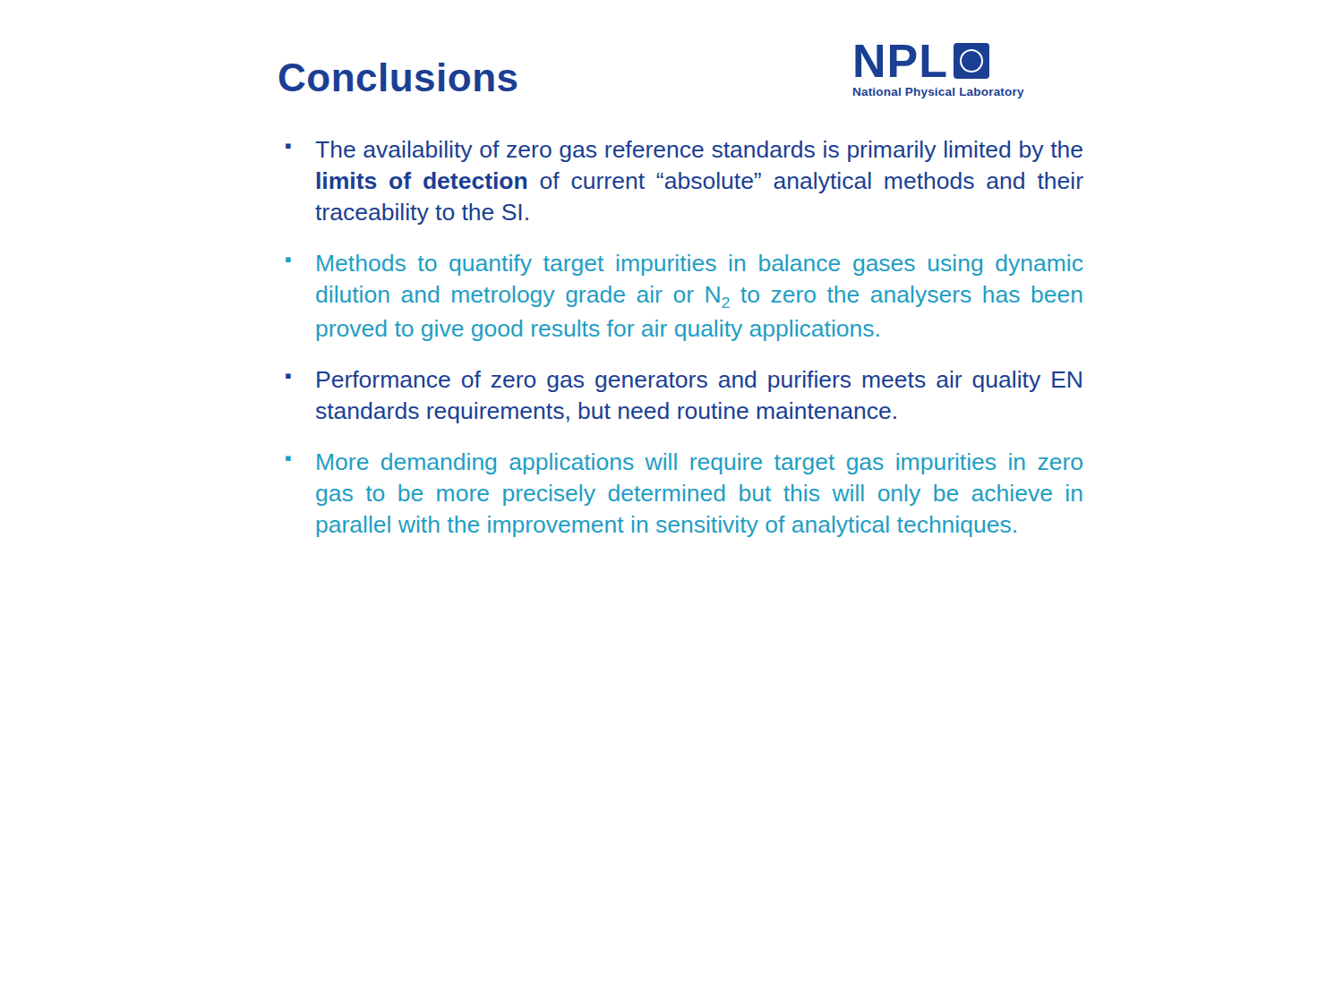NPL
National Physical Laboratory
Conclusions
The availability of zero gas reference standards is primarily limited by the limits of detection of current “absolute” analytical methods and their traceability to the SI.
Methods to quantify target impurities in balance gases using dynamic dilution and metrology grade air or N2 to zero the analysers has been proved to give good results for air quality applications.
Performance of zero gas generators and purifiers meets air quality EN standards requirements, but need routine maintenance.
More demanding applications will require target gas impurities in zero gas to be more precisely determined but this will only be achieve in parallel with the improvement in sensitivity of analytical techniques.